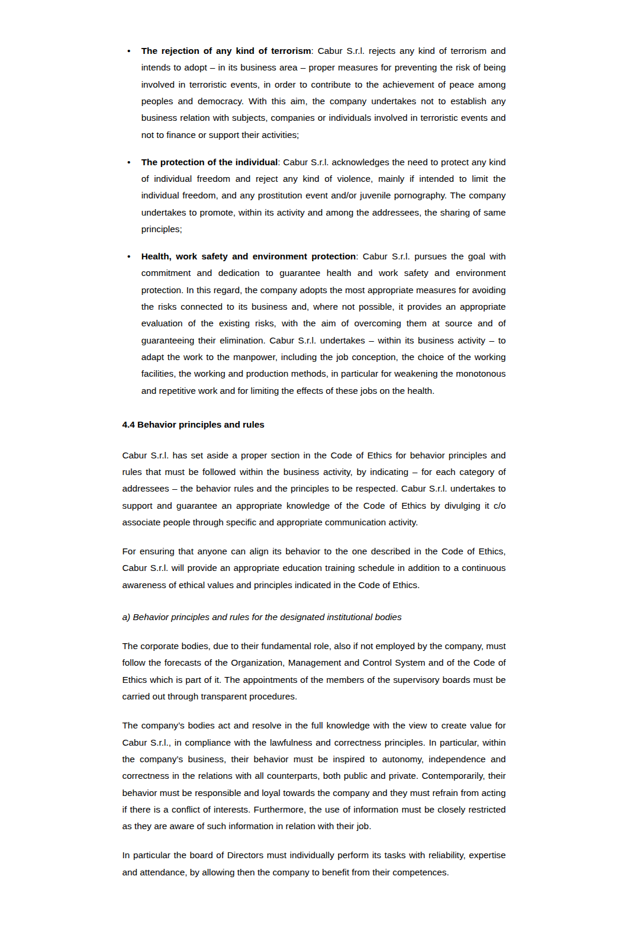The rejection of any kind of terrorism: Cabur S.r.l. rejects any kind of terrorism and intends to adopt – in its business area – proper measures for preventing the risk of being involved in terroristic events, in order to contribute to the achievement of peace among peoples and democracy. With this aim, the company undertakes not to establish any business relation with subjects, companies or individuals involved in terroristic events and not to finance or support their activities;
The protection of the individual: Cabur S.r.l. acknowledges the need to protect any kind of individual freedom and reject any kind of violence, mainly if intended to limit the individual freedom, and any prostitution event and/or juvenile pornography. The company undertakes to promote, within its activity and among the addressees, the sharing of same principles;
Health, work safety and environment protection: Cabur S.r.l. pursues the goal with commitment and dedication to guarantee health and work safety and environment protection. In this regard, the company adopts the most appropriate measures for avoiding the risks connected to its business and, where not possible, it provides an appropriate evaluation of the existing risks, with the aim of overcoming them at source and of guaranteeing their elimination. Cabur S.r.l. undertakes – within its business activity – to adapt the work to the manpower, including the job conception, the choice of the working facilities, the working and production methods, in particular for weakening the monotonous and repetitive work and for limiting the effects of these jobs on the health.
4.4 Behavior principles and rules
Cabur S.r.l. has set aside a proper section in the Code of Ethics for behavior principles and rules that must be followed within the business activity, by indicating – for each category of addressees – the behavior rules and the principles to be respected. Cabur S.r.l. undertakes to support and guarantee an appropriate knowledge of the Code of Ethics by divulging it c/o associate people through specific and appropriate communication activity.
For ensuring that anyone can align its behavior to the one described in the Code of Ethics, Cabur S.r.l. will provide an appropriate education training schedule in addition to a continuous awareness of ethical values and principles indicated in the Code of Ethics.
a) Behavior principles and rules for the designated institutional bodies
The corporate bodies, due to their fundamental role, also if not employed by the company, must follow the forecasts of the Organization, Management and Control System and of the Code of Ethics which is part of it. The appointments of the members of the supervisory boards must be carried out through transparent procedures.
The company’s bodies act and resolve in the full knowledge with the view to create value for Cabur S.r.l., in compliance with the lawfulness and correctness principles. In particular, within the company’s business, their behavior must be inspired to autonomy, independence and correctness in the relations with all counterparts, both public and private. Contemporarily, their behavior must be responsible and loyal towards the company and they must refrain from acting if there is a conflict of interests. Furthermore, the use of information must be closely restricted as they are aware of such information in relation with their job.
In particular the board of Directors must individually perform its tasks with reliability, expertise and attendance, by allowing then the company to benefit from their competences.